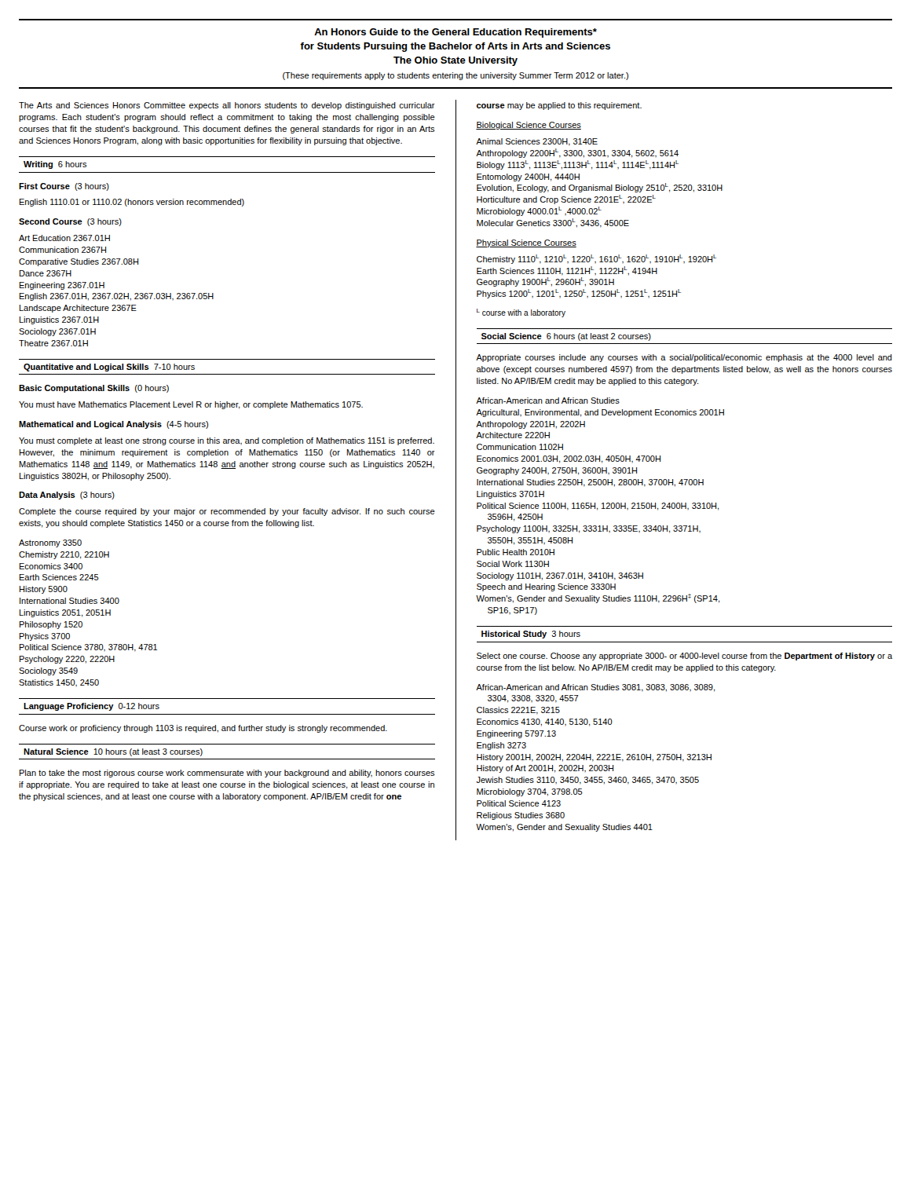An Honors Guide to the General Education Requirements*
for Students Pursuing the Bachelor of Arts in Arts and Sciences
The Ohio State University
(These requirements apply to students entering the university Summer Term 2012 or later.)
The Arts and Sciences Honors Committee expects all honors students to develop distinguished curricular programs. Each student's program should reflect a commitment to taking the most challenging possible courses that fit the student's background. This document defines the general standards for rigor in an Arts and Sciences Honors Program, along with basic opportunities for flexibility in pursuing that objective.
Writing 6 hours
First Course (3 hours)
English 1110.01 or 1110.02 (honors version recommended)
Second Course (3 hours)
Art Education 2367.01H
Communication 2367H
Comparative Studies 2367.08H
Dance 2367H
Engineering 2367.01H
English 2367.01H, 2367.02H, 2367.03H, 2367.05H
Landscape Architecture 2367E
Linguistics 2367.01H
Sociology 2367.01H
Theatre 2367.01H
Quantitative and Logical Skills 7-10 hours
Basic Computational Skills (0 hours)
You must have Mathematics Placement Level R or higher, or complete Mathematics 1075.
Mathematical and Logical Analysis (4-5 hours)
You must complete at least one strong course in this area, and completion of Mathematics 1151 is preferred. However, the minimum requirement is completion of Mathematics 1150 (or Mathematics 1140 or Mathematics 1148 and 1149, or Mathematics 1148 and another strong course such as Linguistics 2052H, Linguistics 3802H, or Philosophy 2500).
Data Analysis (3 hours)
Complete the course required by your major or recommended by your faculty advisor. If no such course exists, you should complete Statistics 1450 or a course from the following list.
Astronomy 3350
Chemistry 2210, 2210H
Economics 3400
Earth Sciences 2245
History 5900
International Studies 3400
Linguistics 2051, 2051H
Philosophy 1520
Physics 3700
Political Science 3780, 3780H, 4781
Psychology 2220, 2220H
Sociology 3549
Statistics 1450, 2450
Language Proficiency 0-12 hours
Course work or proficiency through 1103 is required, and further study is strongly recommended.
Natural Science 10 hours (at least 3 courses)
Plan to take the most rigorous course work commensurate with your background and ability, honors courses if appropriate. You are required to take at least one course in the biological sciences, at least one course in the physical sciences, and at least one course with a laboratory component. AP/IB/EM credit for one
course may be applied to this requirement.
Biological Science Courses
Animal Sciences 2300H, 3140E
Anthropology 2200HL, 3300, 3301, 3304, 5602, 5614
Biology 1113L, 1113EL,1113HL, 1114L, 1114EL,1114HL
Entomology 2400H, 4440H
Evolution, Ecology, and Organismal Biology 2510L, 2520, 3310H
Horticulture and Crop Science 2201EL, 2202EL
Microbiology 4000.01L ,4000.02L
Molecular Genetics 3300L, 3436, 4500E
Physical Science Courses
Chemistry 1110L, 1210L, 1220L, 1610L, 1620L, 1910HL, 1920HL
Earth Sciences 1110H, 1121HL, 1122HL, 4194H
Geography 1900HL, 2960HL, 3901H
Physics 1200L, 1201L, 1250L, 1250HL, 1251L, 1251HL
L course with a laboratory
Social Science 6 hours (at least 2 courses)
Appropriate courses include any courses with a social/political/economic emphasis at the 4000 level and above (except courses numbered 4597) from the departments listed below, as well as the honors courses listed. No AP/IB/EM credit may be applied to this category.
African-American and African Studies
Agricultural, Environmental, and Development Economics 2001H
Anthropology 2201H, 2202H
Architecture 2220H
Communication 1102H
Economics 2001.03H, 2002.03H, 4050H, 4700H
Geography 2400H, 2750H, 3600H, 3901H
International Studies 2250H, 2500H, 2800H, 3700H, 4700H
Linguistics 3701H
Political Science 1100H, 1165H, 1200H, 2150H, 2400H, 3310H,
3596H, 4250H
Psychology 1100H, 3325H, 3331H, 3335E, 3340H, 3371H,
3550H, 3551H, 4508H
Public Health 2010H
Social Work 1130H
Sociology 1101H, 2367.01H, 3410H, 3463H
Speech and Hearing Science 3330H
Women's, Gender and Sexuality Studies 1110H, 2296H‡ (SP14,
SP16, SP17)
Historical Study 3 hours
Select one course. Choose any appropriate 3000- or 4000-level course from the Department of History or a course from the list below. No AP/IB/EM credit may be applied to this category.
African-American and African Studies 3081, 3083, 3086, 3089,
3304, 3308, 3320, 4557
Classics 2221E, 3215
Economics 4130, 4140, 5130, 5140
Engineering 5797.13
English 3273
History 2001H, 2002H, 2204H, 2221E, 2610H, 2750H, 3213H
History of Art 2001H, 2002H, 2003H
Jewish Studies 3110, 3450, 3455, 3460, 3465, 3470, 3505
Microbiology 3704, 3798.05
Political Science 4123
Religious Studies 3680
Women's, Gender and Sexuality Studies 4401